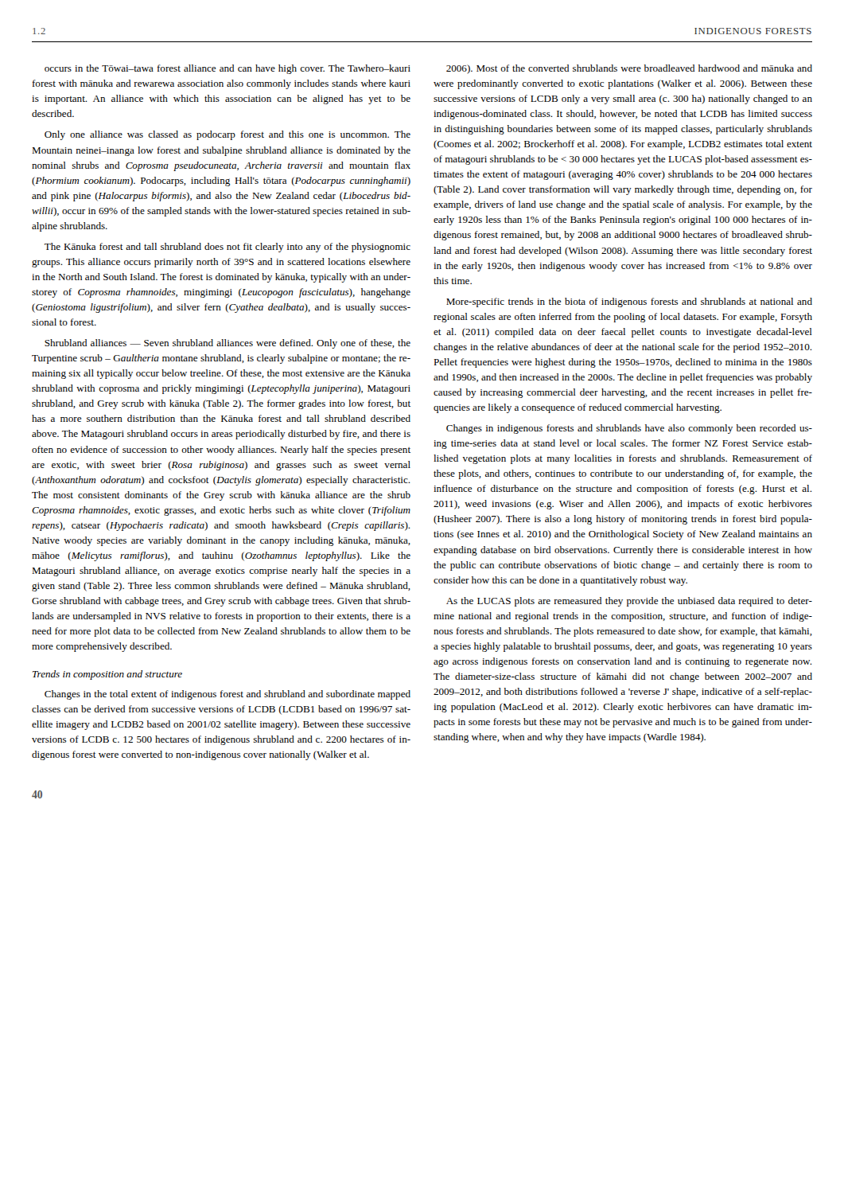1.2 Indigenous Forests
occurs in the Tōwai–tawa forest alliance and can have high cover. The Tawhero–kauri forest with mānuka and rewarewa association also commonly includes stands where kauri is important. An alliance with which this association can be aligned has yet to be described.
Only one alliance was classed as podocarp forest and this one is uncommon. The Mountain neinei–inanga low forest and subalpine shrubland alliance is dominated by the nominal shrubs and Coprosma pseudocuneata, Archeria traversii and mountain flax (Phormium cookianum). Podocarps, including Hall's tōtara (Podocarpus cunninghamii) and pink pine (Halocarpus biformis), and also the New Zealand cedar (Libocedrus bidwillii), occur in 69% of the sampled stands with the lower-statured species retained in subalpine shrublands.
The Kānuka forest and tall shrubland does not fit clearly into any of the physiognomic groups. This alliance occurs primarily north of 39°S and in scattered locations elsewhere in the North and South Island. The forest is dominated by kānuka, typically with an understorey of Coprosma rhamnoides, mingimingi (Leucopogon fasciculatus), hangehange (Geniostoma ligustrifolium), and silver fern (Cyathea dealbata), and is usually successional to forest.
Shrubland alliances — Seven shrubland alliances were defined. Only one of these, the Turpentine scrub – Gaultheria montane shrubland, is clearly subalpine or montane; the remaining six all typically occur below treeline. Of these, the most extensive are the Kānuka shrubland with coprosma and prickly mingimingi (Leptecophylla juniperina), Matagouri shrubland, and Grey scrub with kānuka (Table 2). The former grades into low forest, but has a more southern distribution than the Kānuka forest and tall shrubland described above. The Matagouri shrubland occurs in areas periodically disturbed by fire, and there is often no evidence of succession to other woody alliances. Nearly half the species present are exotic, with sweet brier (Rosa rubiginosa) and grasses such as sweet vernal (Anthoxanthum odoratum) and cocksfoot (Dactylis glomerata) especially characteristic. The most consistent dominants of the Grey scrub with kānuka alliance are the shrub Coprosma rhamnoides, exotic grasses, and exotic herbs such as white clover (Trifolium repens), catsear (Hypochaeris radicata) and smooth hawksbeard (Crepis capillaris). Native woody species are variably dominant in the canopy including kānuka, mānuka, māhoe (Melicytus ramiflorus), and tauhinu (Ozothamnus leptophyllus). Like the Matagouri shrubland alliance, on average exotics comprise nearly half the species in a given stand (Table 2). Three less common shrublands were defined – Mānuka shrubland, Gorse shrubland with cabbage trees, and Grey scrub with cabbage trees. Given that shrublands are undersampled in NVS relative to forests in proportion to their extents, there is a need for more plot data to be collected from New Zealand shrublands to allow them to be more comprehensively described.
Trends in composition and structure
Changes in the total extent of indigenous forest and shrubland and subordinate mapped classes can be derived from successive versions of LCDB (LCDB1 based on 1996/97 satellite imagery and LCDB2 based on 2001/02 satellite imagery). Between these successive versions of LCDB c. 12 500 hectares of indigenous shrubland and c. 2200 hectares of indigenous forest were converted to non-indigenous cover nationally (Walker et al.
2006). Most of the converted shrublands were broadleaved hardwood and mānuka and were predominantly converted to exotic plantations (Walker et al. 2006). Between these successive versions of LCDB only a very small area (c. 300 ha) nationally changed to an indigenous-dominated class. It should, however, be noted that LCDB has limited success in distinguishing boundaries between some of its mapped classes, particularly shrublands (Coomes et al. 2002; Brockerhoff et al. 2008). For example, LCDB2 estimates total extent of matagouri shrublands to be < 30 000 hectares yet the LUCAS plot-based assessment estimates the extent of matagouri (averaging 40% cover) shrublands to be 204 000 hectares (Table 2). Land cover transformation will vary markedly through time, depending on, for example, drivers of land use change and the spatial scale of analysis. For example, by the early 1920s less than 1% of the Banks Peninsula region's original 100 000 hectares of indigenous forest remained, but, by 2008 an additional 9000 hectares of broadleaved shrubland and forest had developed (Wilson 2008). Assuming there was little secondary forest in the early 1920s, then indigenous woody cover has increased from <1% to 9.8% over this time.
More-specific trends in the biota of indigenous forests and shrublands at national and regional scales are often inferred from the pooling of local datasets. For example, Forsyth et al. (2011) compiled data on deer faecal pellet counts to investigate decadal-level changes in the relative abundances of deer at the national scale for the period 1952–2010. Pellet frequencies were highest during the 1950s–1970s, declined to minima in the 1980s and 1990s, and then increased in the 2000s. The decline in pellet frequencies was probably caused by increasing commercial deer harvesting, and the recent increases in pellet frequencies are likely a consequence of reduced commercial harvesting.
Changes in indigenous forests and shrublands have also commonly been recorded using time-series data at stand level or local scales. The former NZ Forest Service established vegetation plots at many localities in forests and shrublands. Remeasurement of these plots, and others, continues to contribute to our understanding of, for example, the influence of disturbance on the structure and composition of forests (e.g. Hurst et al. 2011), weed invasions (e.g. Wiser and Allen 2006), and impacts of exotic herbivores (Husheer 2007). There is also a long history of monitoring trends in forest bird populations (see Innes et al. 2010) and the Ornithological Society of New Zealand maintains an expanding database on bird observations. Currently there is considerable interest in how the public can contribute observations of biotic change – and certainly there is room to consider how this can be done in a quantitatively robust way.
As the LUCAS plots are remeasured they provide the unbiased data required to determine national and regional trends in the composition, structure, and function of indigenous forests and shrublands. The plots remeasured to date show, for example, that kāmahi, a species highly palatable to brushtail possums, deer, and goats, was regenerating 10 years ago across indigenous forests on conservation land and is continuing to regenerate now. The diameter-size-class structure of kāmahi did not change between 2002–2007 and 2009–2012, and both distributions followed a 'reverse J' shape, indicative of a self-replacing population (MacLeod et al. 2012). Clearly exotic herbivores can have dramatic impacts in some forests but these may not be pervasive and much is to be gained from understanding where, when and why they have impacts (Wardle 1984).
40